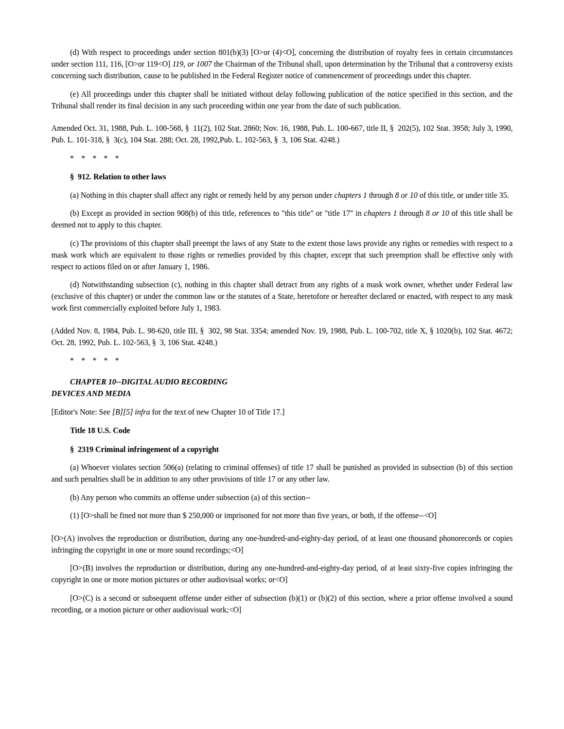(d) With respect to proceedings under section 801(b)(3) [O>or (4)<O], concerning the distribution of royalty fees in certain circumstances under section 111, 116, [O>or 119<O] 119, or 1007 the Chairman of the Tribunal shall, upon determination by the Tribunal that a controversy exists concerning such distribution, cause to be published in the Federal Register notice of commencement of proceedings under this chapter.
(e) All proceedings under this chapter shall be initiated without delay following publication of the notice specified in this section, and the Tribunal shall render its final decision in any such proceeding within one year from the date of such publication.
Amended Oct. 31, 1988, Pub. L. 100-568, § 11(2), 102 Stat. 2860; Nov. 16, 1988, Pub. L. 100-667, title II, § 202(5), 102 Stat. 3958; July 3, 1990, Pub. L. 101-318, § 3(c), 104 Stat. 288; Oct. 28, 1992,Pub. L. 102-563, § 3, 106 Stat. 4248.)
* * * * *
§ 912. Relation to other laws
(a) Nothing in this chapter shall affect any right or remedy held by any person under chapters 1 through 8 or 10 of this title, or under title 35.
(b) Except as provided in section 908(b) of this title, references to "this title" or "title 17" in chapters 1 through 8 or 10 of this title shall be deemed not to apply to this chapter.
(c) The provisions of this chapter shall preempt the laws of any State to the extent those laws provide any rights or remedies with respect to a mask work which are equivalent to those rights or remedies provided by this chapter, except that such preemption shall be effective only with respect to actions filed on or after January 1, 1986.
(d) Notwithstanding subsection (c), nothing in this chapter shall detract from any rights of a mask work owner, whether under Federal law (exclusive of this chapter) or under the common law or the statutes of a State, heretofore or hereafter declared or enacted, with respect to any mask work first commercially exploited before July 1, 1983.
(Added Nov. 8, 1984, Pub. L. 98-620, title III, § 302, 98 Stat. 3354; amended Nov. 19, 1988, Pub. L. 100-702, title X, § 1020(b), 102 Stat. 4672; Oct. 28, 1992, Pub. L. 102-563, § 3, 106 Stat. 4248.)
* * * * *
CHAPTER 10--DIGITAL AUDIO RECORDING DEVICES AND MEDIA
[Editor's Note: See [B][5] infra for the text of new Chapter 10 of Title 17.]
Title 18 U.S. Code
§ 2319 Criminal infringement of a copyright
(a) Whoever violates section 506(a) (relating to criminal offenses) of title 17 shall be punished as provided in subsection (b) of this section and such penalties shall be in addition to any other provisions of title 17 or any other law.
(b) Any person who commits an offense under subsection (a) of this section--
(1) [O>shall be fined not more than $ 250,000 or imprisoned for not more than five years, or both, if the offense--<O]
[O>(A) involves the reproduction or distribution, during any one-hundred-and-eighty-day period, of at least one thousand phonorecords or copies infringing the copyright in one or more sound recordings;<O]
[O>(B) involves the reproduction or distribution, during any one-hundred-and-eighty-day period, of at least sixty-five copies infringing the copyright in one or more motion pictures or other audiovisual works; or<O]
[O>(C) is a second or subsequent offense under either of subsection (b)(1) or (b)(2) of this section, where a prior offense involved a sound recording, or a motion picture or other audiovisual work;<O]